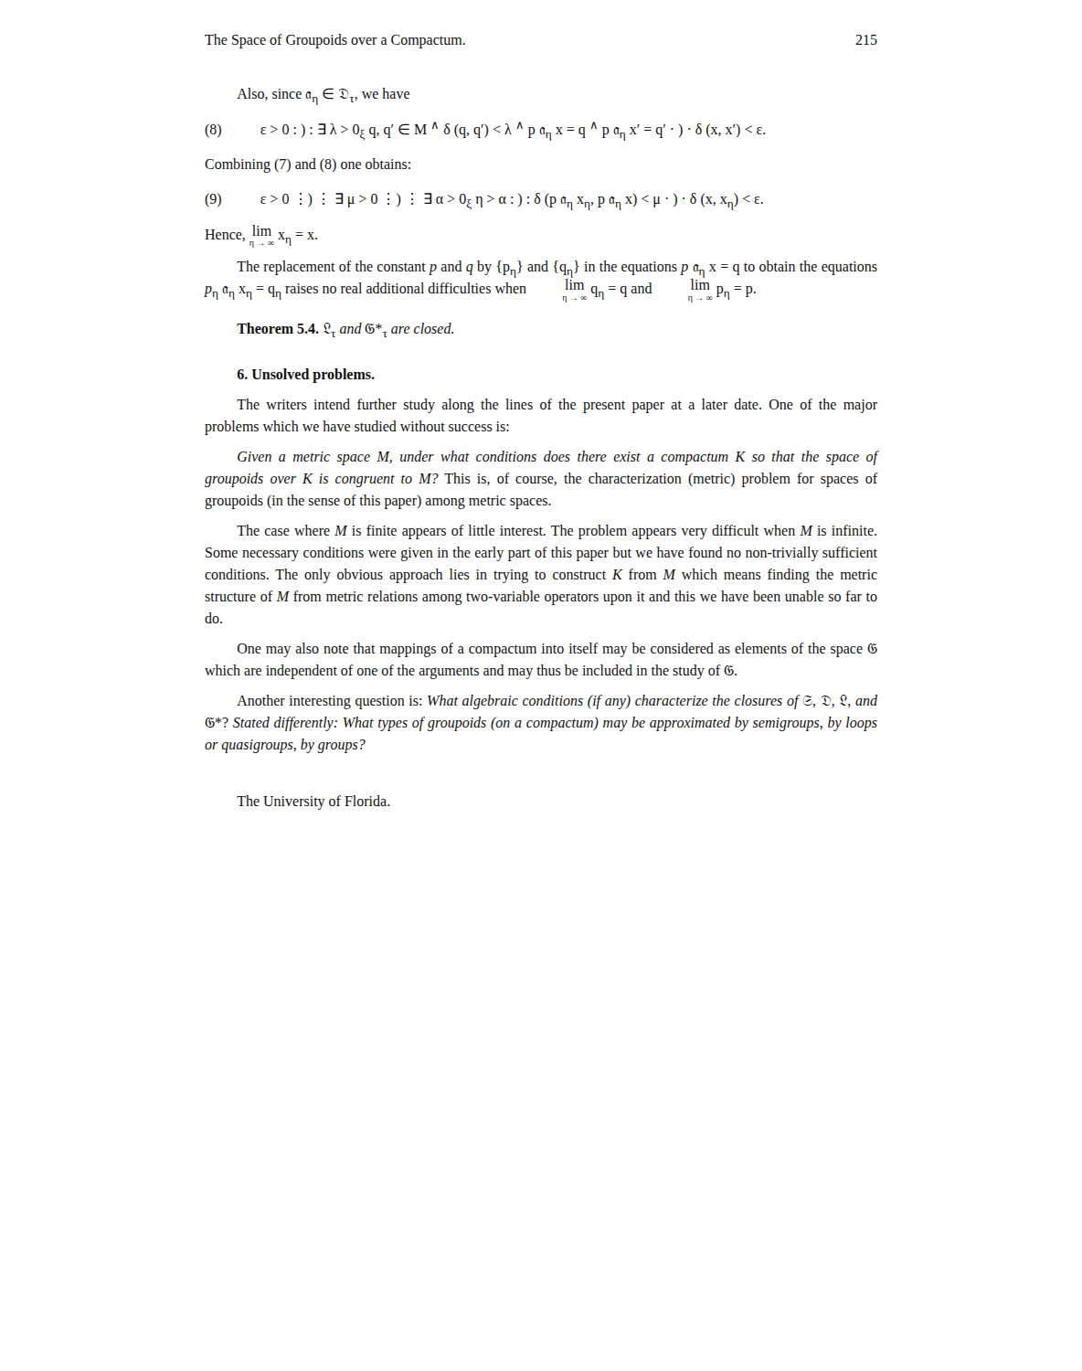The Space of Groupoids over a Compactum. 215
Also, since 𝔞η ∈ 𝔇τ, we have
(8)
ε > 0 : ) : ∃ λ > 0ξ q, q′ ∈ M ∧ δ (q, q′) < λ ∧ p 𝔞η x = q ∧ p 𝔞η x′ = q′ · ) · δ (x, x′) < ε.
Combining (7) and (8) one obtains:
(9)
ε > 0 ⋮) ⋮ ∃ μ > 0 ⋮) ⋮ ∃ α > 0ξ η > α : ) : δ (p 𝔞η xη, p 𝔞η x) < μ · ) · δ (x, xη) < ε.
Hence, lim η → ∞ xη = x.
The replacement of the constant p and q by {pη} and {qη} in the equations p 𝔞η x = q to obtain the equations pη 𝔞η xη = qη raises no real additional difficulties when lim η → ∞ qη = q and lim η → ∞ pη = p.
Theorem 5.4. 𝔏τ and 𝔊*τ are closed.
6. Unsolved problems.
The writers intend further study along the lines of the present paper at a later date. One of the major problems which we have studied without success is:
Given a metric space M, under what conditions does there exist a compactum K so that the space of groupoids over K is congruent to M? This is, of course, the characterization (metric) problem for spaces of groupoids (in the sense of this paper) among metric spaces.
The case where M is finite appears of little interest. The problem appears very difficult when M is infinite. Some necessary conditions were given in the early part of this paper but we have found no non-trivially sufficient conditions. The only obvious approach lies in trying to construct K from M which means finding the metric structure of M from metric relations among two-variable operators upon it and this we have been unable so far to do.
One may also note that mappings of a compactum into itself may be considered as elements of the space 𝔊 which are independent of one of the arguments and may thus be included in the study of 𝔊.
Another interesting question is: What algebraic conditions (if any) characterize the closures of 𝔖, 𝔇, 𝔏, and 𝔊*? Stated differently: What types of groupoids (on a compactum) may be approximated by semigroups, by loops or quasigroups, by groups?
The University of Florida.